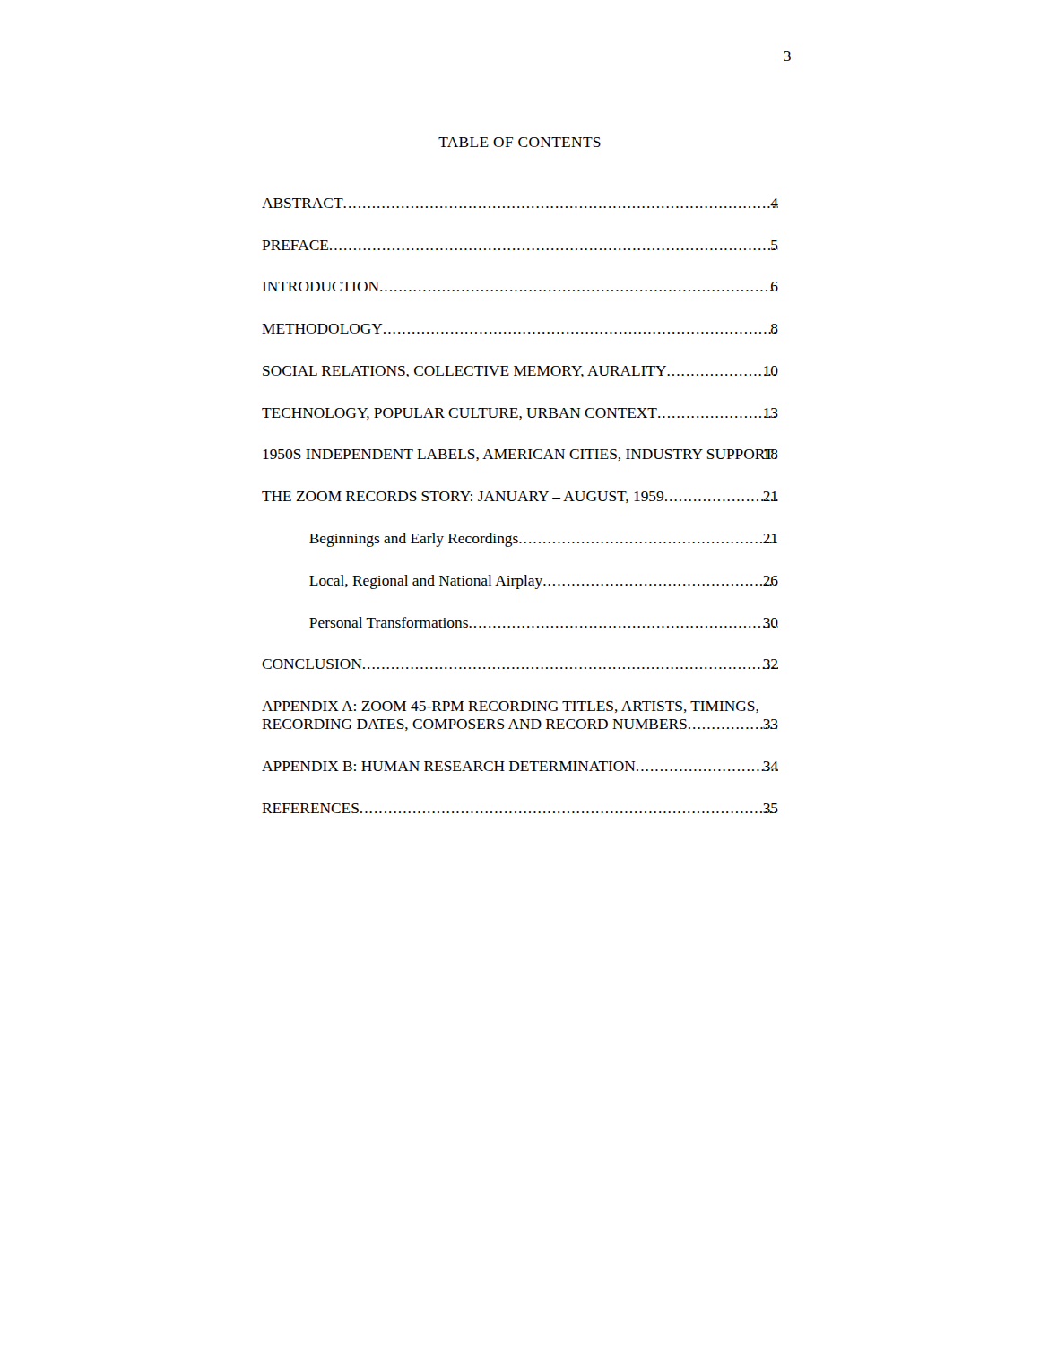3
TABLE OF CONTENTS
4 ABSTRACT.....................................................................................................................
5 PREFACE.......................................................................................................................
6 INTRODUCTION.........................................................................................................
8 METHODOLOGY.......................................................................................................
10 SOCIAL RELATIONS, COLLECTIVE MEMORY, AURALITY................................
13 TECHNOLOGY, POPULAR CULTURE, URBAN CONTEXT...................................
18 1950S INDEPENDENT LABELS, AMERICAN CITIES, INDUSTRY SUPPORT......
21 THE ZOOM RECORDS STORY: JANUARY – AUGUST, 1959.................................
21 Beginnings and Early Recordings........................................................................
26 Local, Regional and National Airplay..............................................................
30 Personal Transformations.................................................................................
32 CONCLUSION.............................................................................................................
APPENDIX A: ZOOM 45-RPM RECORDING TITLES, ARTISTS, TIMINGS, 33 RECORDING DATES, COMPOSERS AND RECORD NUMBERS.............................
34 APPENDIX B: HUMAN RESEARCH DETERMINATION.........................................
35 REFERENCES.............................................................................................................